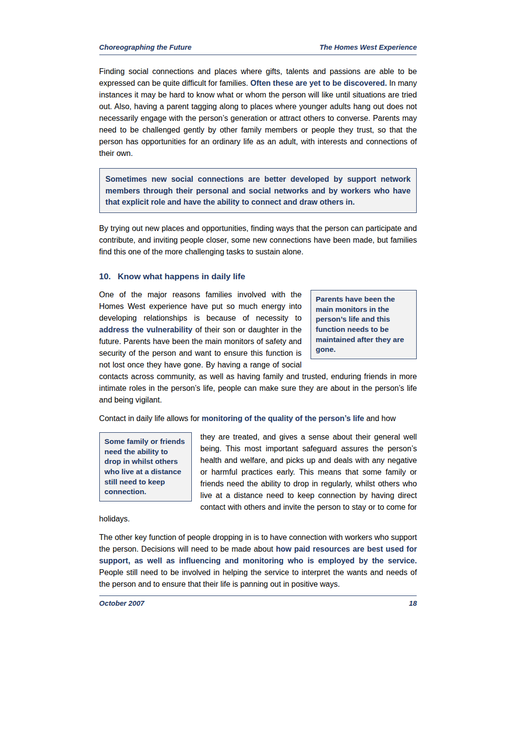Choreographing the Future
The Homes West Experience
Finding social connections and places where gifts, talents and passions are able to be expressed can be quite difficult for families. Often these are yet to be discovered. In many instances it may be hard to know what or whom the person will like until situations are tried out. Also, having a parent tagging along to places where younger adults hang out does not necessarily engage with the person’s generation or attract others to converse. Parents may need to be challenged gently by other family members or people they trust, so that the person has opportunities for an ordinary life as an adult, with interests and connections of their own.
Sometimes new social connections are better developed by support network members through their personal and social networks and by workers who have that explicit role and have the ability to connect and draw others in.
By trying out new places and opportunities, finding ways that the person can participate and contribute, and inviting people closer, some new connections have been made, but families find this one of the more challenging tasks to sustain alone.
10. Know what happens in daily life
Parents have been the main monitors in the person’s life and this function needs to be maintained after they are gone.
One of the major reasons families involved with the Homes West experience have put so much energy into developing relationships is because of necessity to address the vulnerability of their son or daughter in the future. Parents have been the main monitors of safety and security of the person and want to ensure this function is not lost once they have gone. By having a range of social contacts across community, as well as having family and trusted, enduring friends in more intimate roles in the person’s life, people can make sure they are about in the person’s life and being vigilant.
Contact in daily life allows for monitoring of the quality of the person’s life and how
Some family or friends need the ability to drop in whilst others who live at a distance still need to keep connection.
they are treated, and gives a sense about their general well being. This most important safeguard assures the person’s health and welfare, and picks up and deals with any negative or harmful practices early. This means that some family or friends need the ability to drop in regularly, whilst others who live at a distance need to keep connection by having direct contact with others and invite the person to stay or to come for holidays.
The other key function of people dropping in is to have connection with workers who support the person. Decisions will need to be made about how paid resources are best used for support, as well as influencing and monitoring who is employed by the service. People still need to be involved in helping the service to interpret the wants and needs of the person and to ensure that their life is panning out in positive ways.
October 2007
18